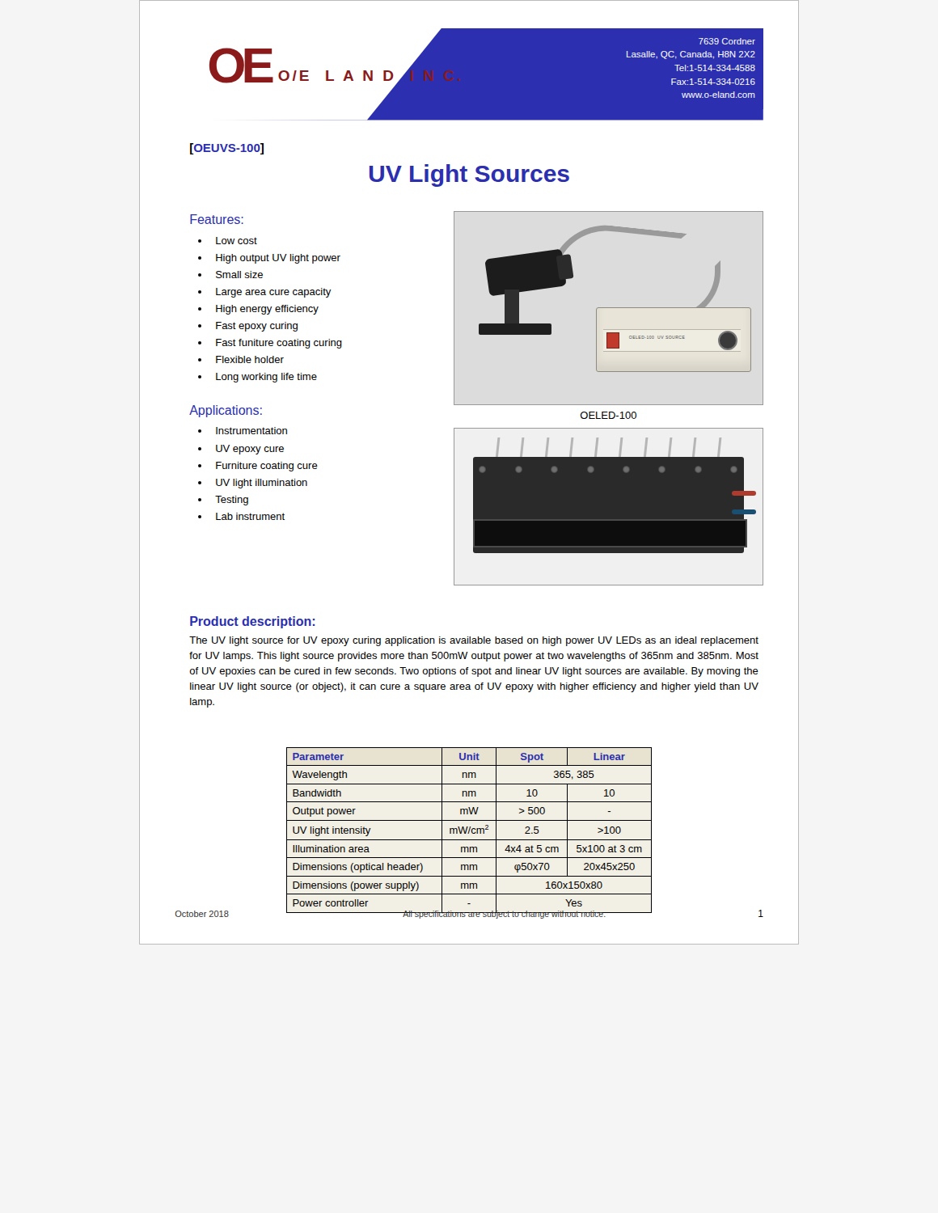OE O/E L A N D I N C.
7639 Cordner
Lasalle, QC, Canada, H8N 2X2
Tel:1-514-334-4588
Fax:1-514-334-0216
www.o-eland.com
[OEUVS-100]
UV Light Sources
Features:
Low cost
High output UV light power
Small size
Large area cure capacity
High energy efficiency
Fast epoxy curing
Fast funiture coating curing
Flexible holder
Long working life time
Applications:
Instrumentation
UV epoxy cure
Furniture coating cure
UV light illumination
Testing
Lab instrument
OELED-100 UV SOURCE
OELED-100
Product description:
The UV light source for UV epoxy curing application is available based on high power UV LEDs as an ideal replacement for UV lamps. This light source provides more than 500mW output power at two wavelengths of 365nm and 385nm. Most of UV epoxies can be cured in few seconds. Two options of spot and linear UV light sources are available. By moving the linear UV light source (or object), it can cure a square area of UV epoxy with higher efficiency and higher yield than UV lamp.
| Parameter | Unit | Spot | Linear |
| --- | --- | --- | --- |
| Wavelength | nm | 365, 385 |
| Bandwidth | nm | 10 | 10 |
| Output power | mW | > 500 | - |
| UV light intensity | mW/cm 2 | 2.5 | >100 |
| Illumination area | mm | 4x4 at 5 cm | 5x100 at 3 cm |
| Dimensions (optical header) | mm | φ50x70 | 20x45x250 |
| Dimensions (power supply) | mm | 160x150x80 |
| Power controller | - | Yes |
October 2018
All specifications are subject to change without notice.
1